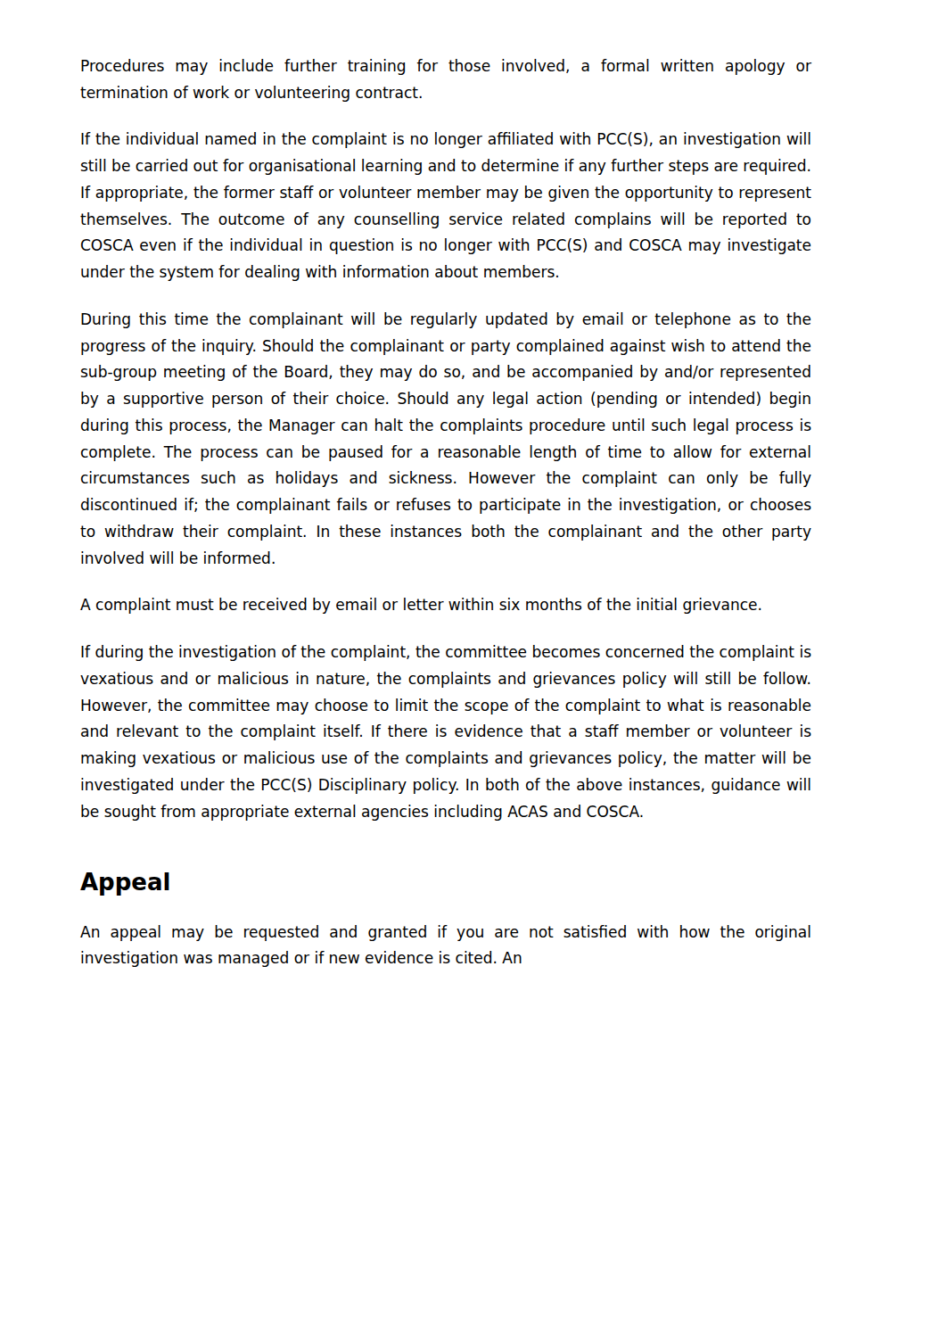Procedures may include further training for those involved, a formal written apology or termination of work or volunteering contract.
If the individual named in the complaint is no longer affiliated with PCC(S), an investigation will still be carried out for organisational learning and to determine if any further steps are required. If appropriate, the former staff or volunteer member may be given the opportunity to represent themselves. The outcome of any counselling service related complains will be reported to COSCA even if the individual in question is no longer with PCC(S) and COSCA may investigate under the system for dealing with information about members.
During this time the complainant will be regularly updated by email or telephone as to the progress of the inquiry. Should the complainant or party complained against wish to attend the sub-group meeting of the Board, they may do so, and be accompanied by and/or represented by a supportive person of their choice. Should any legal action (pending or intended) begin during this process, the Manager can halt the complaints procedure until such legal process is complete. The process can be paused for a reasonable length of time to allow for external circumstances such as holidays and sickness. However the complaint can only be fully discontinued if; the complainant fails or refuses to participate in the investigation, or chooses to withdraw their complaint. In these instances both the complainant and the other party involved will be informed.
A complaint must be received by email or letter within six months of the initial grievance.
If during the investigation of the complaint, the committee becomes concerned the complaint is vexatious and or malicious in nature, the complaints and grievances policy will still be follow. However, the committee may choose to limit the scope of the complaint to what is reasonable and relevant to the complaint itself. If there is evidence that a staff member or volunteer is making vexatious or malicious use of the complaints and grievances policy, the matter will be investigated under the PCC(S) Disciplinary policy. In both of the above instances, guidance will be sought from appropriate external agencies including ACAS and COSCA.
Appeal
An appeal may be requested and granted if you are not satisfied with how the original investigation was managed or if new evidence is cited. An